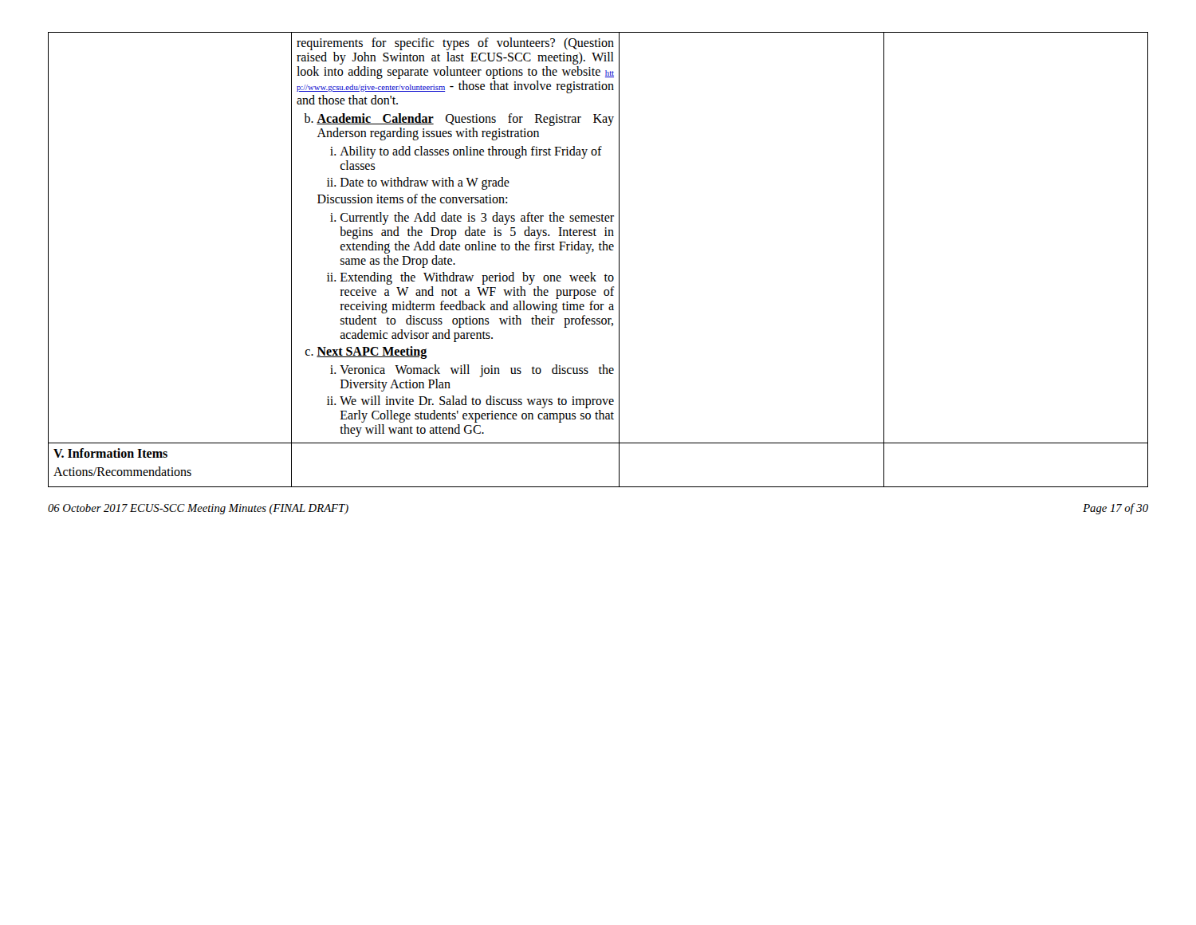| | requirements for specific types of volunteers? (Question raised by John Swinton at last ECUS-SCC meeting). Will look into adding separate volunteer options to the website http://www.gcsu.edu/give-center/volunteerism - those that involve registration and those that don't. Academic Calendar Questions for Registrar Kay Anderson regarding issues with registration Ability to add classes online through first Friday of classes Date to withdraw with a W grade Discussion items of the conversation: Currently the Add date is 3 days after the semester begins and the Drop date is 5 days. Interest in extending the Add date online to the first Friday, the same as the Drop date. Extending the Withdraw period by one week to receive a W and not a WF with the purpose of receiving midterm feedback and allowing time for a student to discuss options with their professor, academic advisor and parents. Next SAPC Meeting Veronica Womack will join us to discuss the Diversity Action Plan We will invite Dr. Salad to discuss ways to improve Early College students' experience on campus so that they will want to attend GC. | | |
| V. Information Items Actions/Recommendations | | | |
06 October 2017 ECUS-SCC Meeting Minutes (FINAL DRAFT) Page 17 of 30